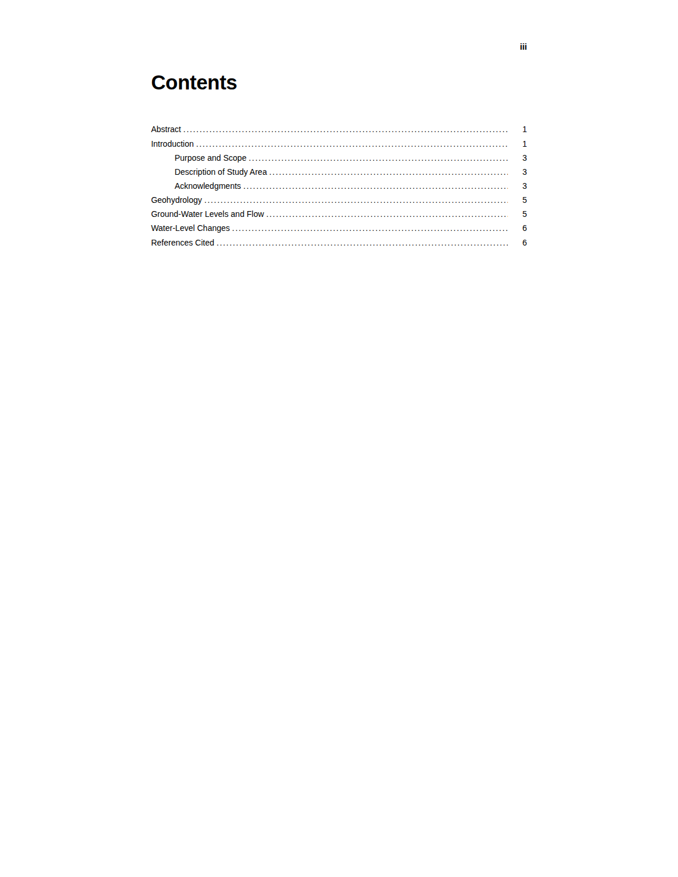iii
Contents
Abstract ........................................................................................................................................................... 1
Introduction ........................................................................................................................................................... 1
Purpose and Scope ........................................................................................................................................................... 3
Description of Study Area ........................................................................................................................................................... 3
Acknowledgments ........................................................................................................................................................... 3
Geohydrology ........................................................................................................................................................... 5
Ground-Water Levels and Flow ........................................................................................................................................................... 5
Water-Level Changes ........................................................................................................................................................... 6
References Cited ........................................................................................................................................................... 6